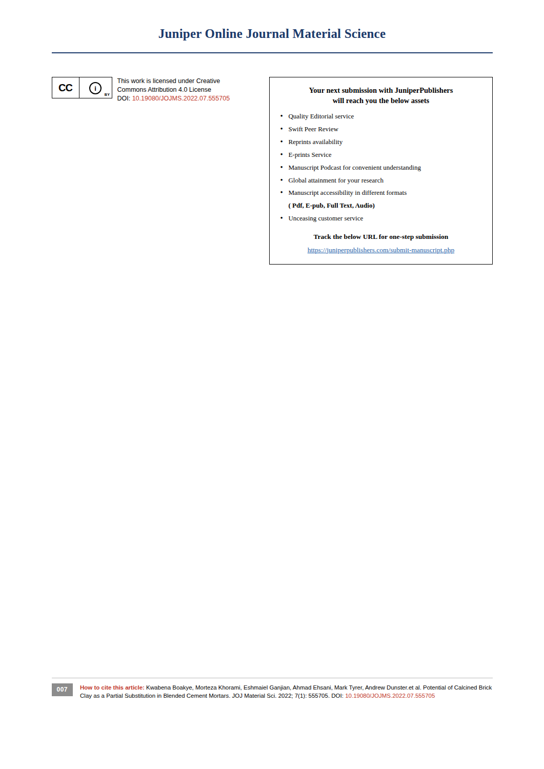Juniper Online Journal Material Science
CC
i
BY
This work is licensed under Creative
Commons Attribution 4.0 License
DOI: 10.19080/JOJMS.2022.07.555705
Your next submission with JuniperPublishers will reach you the below assets
Quality Editorial service
Swift Peer Review
Reprints availability
E-prints Service
Manuscript Podcast for convenient understanding
Global attainment for your research
Manuscript accessibility in different formats
( Pdf, E-pub, Full Text, Audio)
Unceasing customer service
Track the below URL for one-step submission
https://juniperpublishers.com/submit-manuscript.php
007
How to cite this article: Kwabena Boakye, Morteza Khorami, Eshmaiel Ganjian, Ahmad Ehsani, Mark Tyrer, Andrew Dunster.et al. Potential of Calcined Brick Clay as a Partial Substitution in Blended Cement Mortars. JOJ Material Sci. 2022; 7(1): 555705. DOI: 10.19080/JOJMS.2022.07.555705